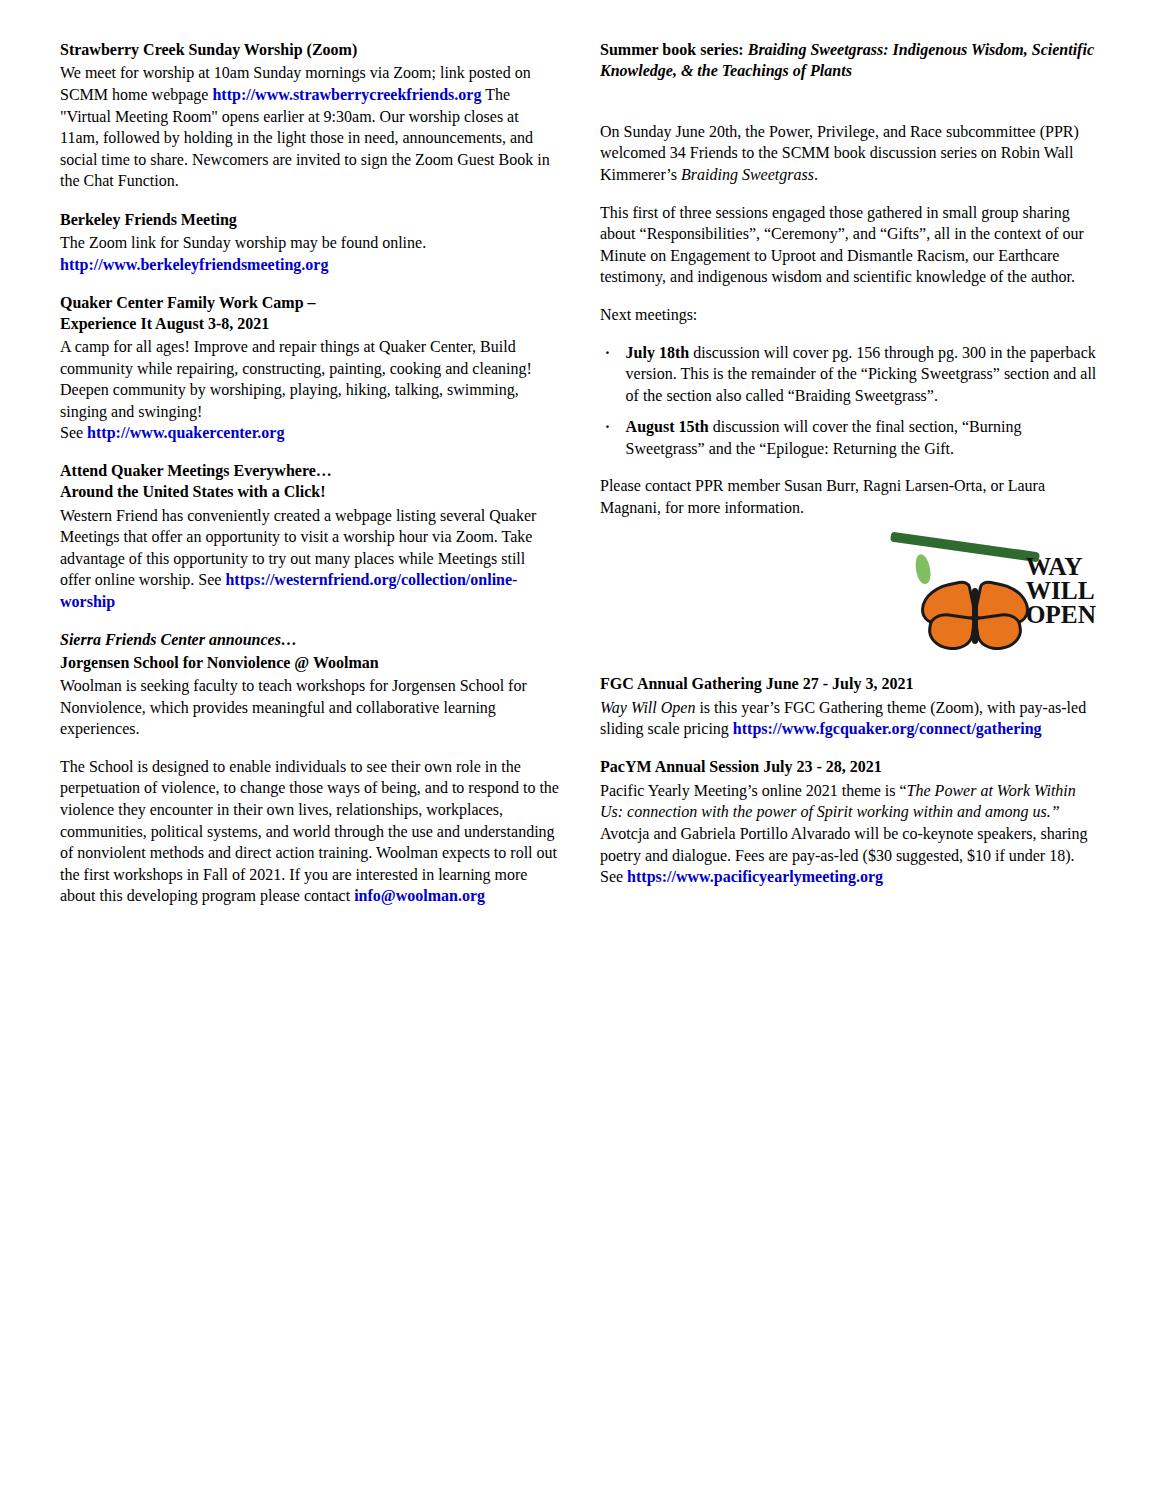Strawberry Creek Sunday Worship (Zoom)
We meet for worship at 10am Sunday mornings via Zoom; link posted on SCMM home webpage http://www.strawberrycreekfriends.org The "Virtual Meeting Room" opens earlier at 9:30am. Our worship closes at 11am, followed by holding in the light those in need, announcements, and social time to share. Newcomers are invited to sign the Zoom Guest Book in the Chat Function.
Berkeley Friends Meeting
The Zoom link for Sunday worship may be found online. http://www.berkeleyfriendsmeeting.org
Quaker Center Family Work Camp –
Experience It August 3-8, 2021
A camp for all ages! Improve and repair things at Quaker Center, Build community while repairing, constructing, painting, cooking and cleaning! Deepen community by worshiping, playing, hiking, talking, swimming, singing and swinging!
See http://www.quakercenter.org
Attend Quaker Meetings Everywhere…
Around the United States with a Click!
Western Friend has conveniently created a webpage listing several Quaker Meetings that offer an opportunity to visit a worship hour via Zoom. Take advantage of this opportunity to try out many places while Meetings still offer online worship. See https://westernfriend.org/collection/online-worship
Sierra Friends Center announces…
Jorgensen School for Nonviolence @ Woolman
Woolman is seeking faculty to teach workshops for Jorgensen School for Nonviolence, which provides meaningful and collaborative learning experiences.
The School is designed to enable individuals to see their own role in the perpetuation of violence, to change those ways of being, and to respond to the violence they encounter in their own lives, relationships, workplaces, communities, political systems, and world through the use and understanding of nonviolent methods and direct action training. Woolman expects to roll out the first workshops in Fall of 2021. If you are interested in learning more about this developing program please contact info@woolman.org
Summer book series: Braiding Sweetgrass: Indigenous Wisdom, Scientific Knowledge, & the Teachings of Plants
On Sunday June 20th, the Power, Privilege, and Race subcommittee (PPR) welcomed 34 Friends to the SCMM book discussion series on Robin Wall Kimmerer’s Braiding Sweetgrass.
This first of three sessions engaged those gathered in small group sharing about “Responsibilities”, “Ceremony”, and “Gifts”, all in the context of our Minute on Engagement to Uproot and Dismantle Racism, our Earthcare testimony, and indigenous wisdom and scientific knowledge of the author.
Next meetings:
July 18th discussion will cover pg. 156 through pg. 300 in the paperback version. This is the remainder of the “Picking Sweetgrass” section and all of the section also called “Braiding Sweetgrass”.
August 15th discussion will cover the final section, “Burning Sweetgrass” and the “Epilogue: Returning the Gift.
Please contact PPR member Susan Burr, Ragni Larsen-Orta, or Laura Magnani, for more information.
WAY
WILL
OPEN
FGC Annual Gathering June 27 - July 3, 2021
Way Will Open is this year’s FGC Gathering theme (Zoom), with pay-as-led sliding scale pricing https://www.fgcquaker.org/connect/gathering
PacYM Annual Session July 23 - 28, 2021
Pacific Yearly Meeting’s online 2021 theme is “The Power at Work Within Us: connection with the power of Spirit working within and among us.” Avotcja and Gabriela Portillo Alvarado will be co-keynote speakers, sharing poetry and dialogue. Fees are pay-as-led ($30 suggested, $10 if under 18). See https://www.pacificyearlymeeting.org